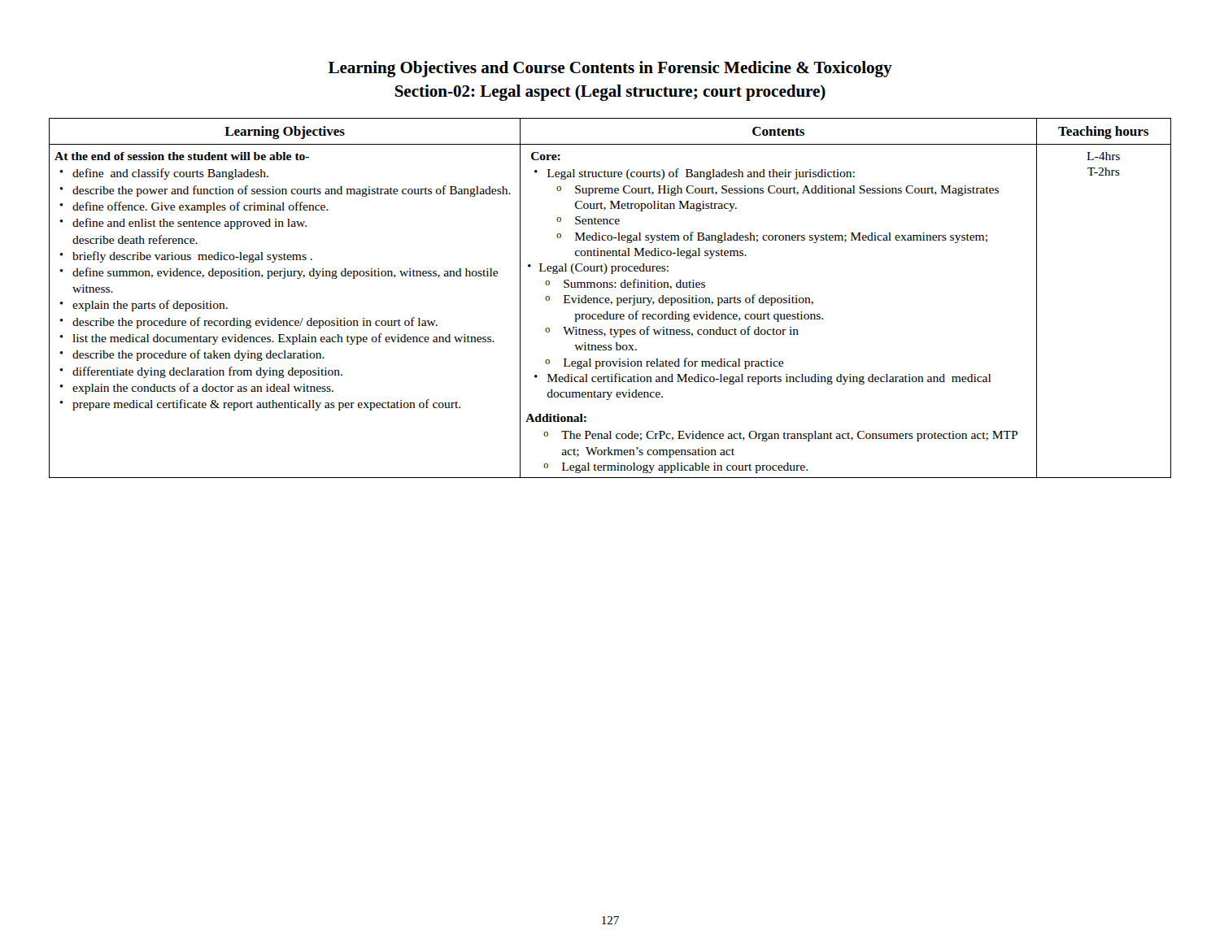Learning Objectives and Course Contents in Forensic Medicine & Toxicology
Section-02: Legal aspect (Legal structure; court procedure)
| Learning Objectives | Contents | Teaching hours |
| --- | --- | --- |
| At the end of session the student will be able to- define and classify courts Bangladesh. describe the power and function of session courts and magistrate courts of Bangladesh. define offence. Give examples of criminal offence. define and enlist the sentence approved in law. describe death reference. briefly describe various medico-legal systems . define summon, evidence, deposition, perjury, dying deposition, witness, and hostile witness. explain the parts of deposition. describe the procedure of recording evidence/ deposition in court of law. list the medical documentary evidences. Explain each type of evidence and witness. describe the procedure of taken dying declaration. differentiate dying declaration from dying deposition. explain the conducts of a doctor as an ideal witness. prepare medical certificate & report authentically as per expectation of court. | Core: Legal structure (courts) of Bangladesh and their jurisdiction: Supreme Court, High Court, Sessions Court, Additional Sessions Court, Magistrates Court, Metropolitan Magistracy. Sentence Medico-legal system of Bangladesh; coroners system; Medical examiners system; continental Medico-legal systems. Legal (Court) procedures: Summons: definition, duties Evidence, perjury, deposition, parts of deposition, procedure of recording evidence, court questions. Witness, types of witness, conduct of doctor in witness box. Legal provision related for medical practice Medical certification and Medico-legal reports including dying declaration and medical documentary evidence. Additional: The Penal code; CrPc, Evidence act, Organ transplant act, Consumers protection act; MTP act; Workmen’s compensation act Legal terminology applicable in court procedure. | L-4hrs T-2hrs |
127